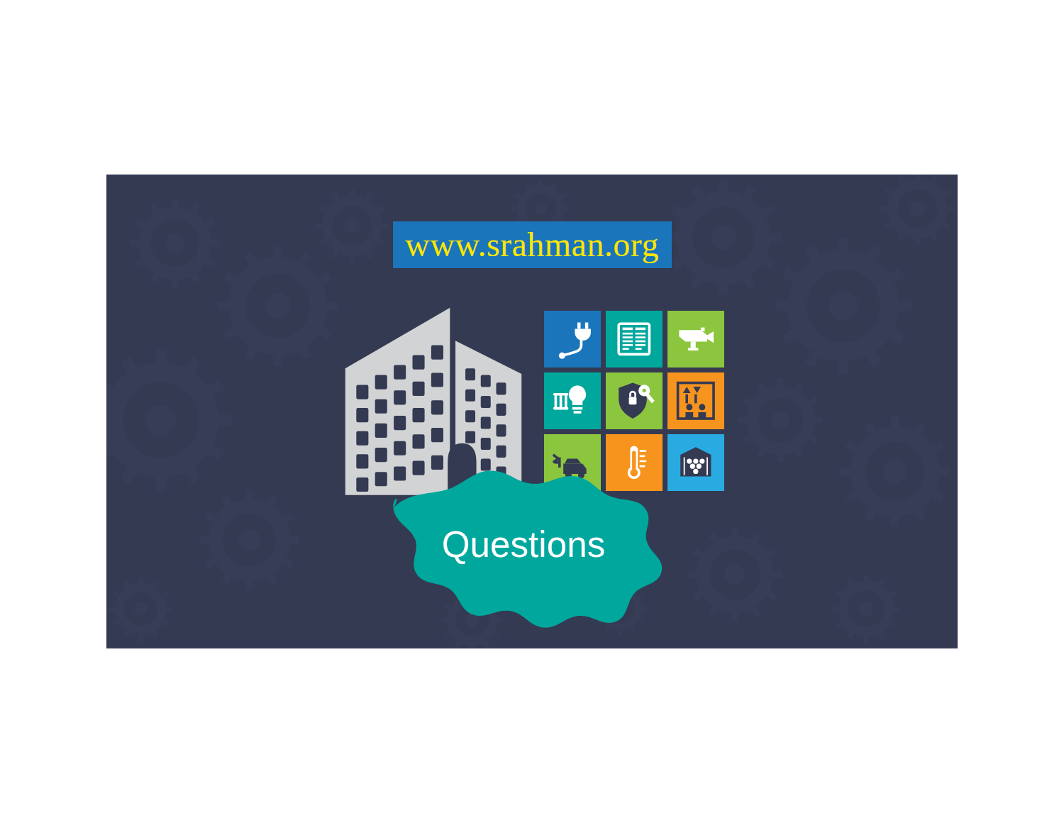www.srahman.org
Questions